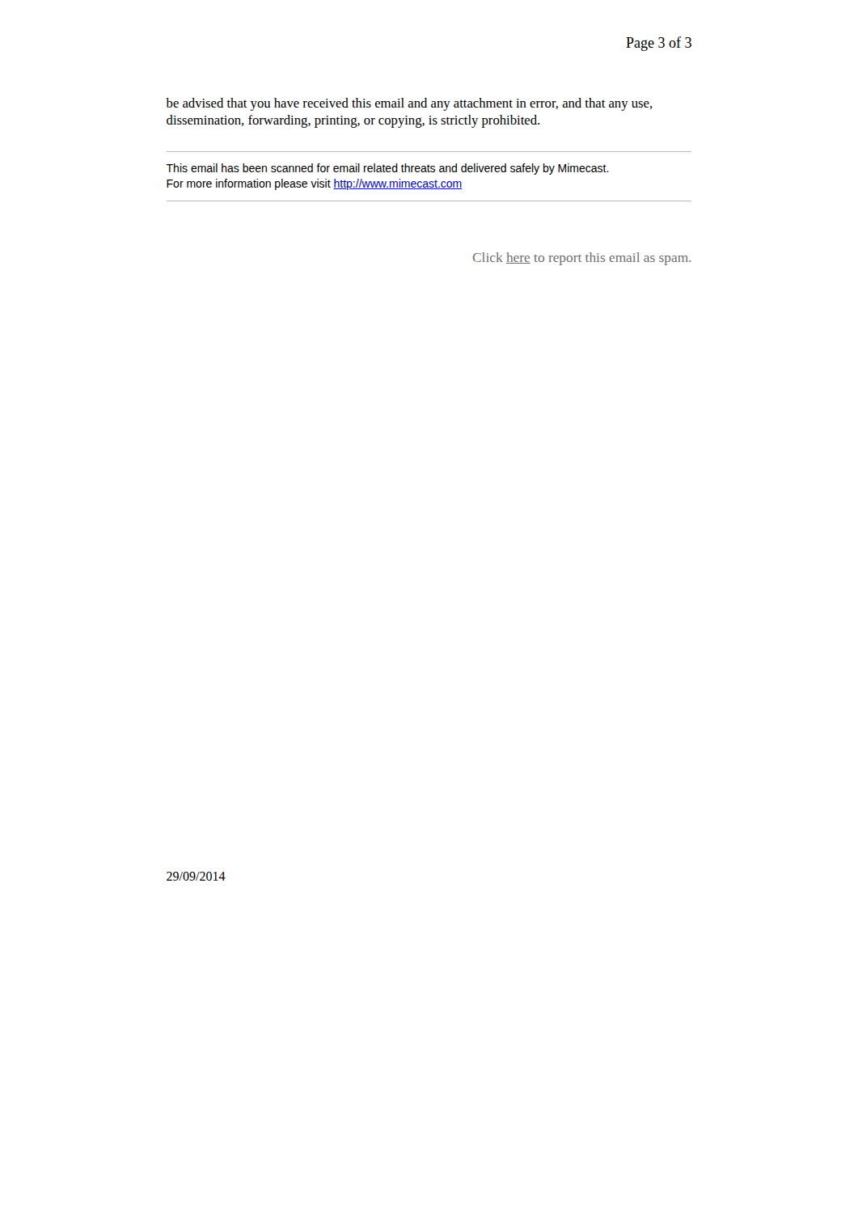Page 3 of 3
be advised that you have received this email and any attachment in error, and that any use, dissemination, forwarding, printing, or copying, is strictly prohibited.
This email has been scanned for email related threats and delivered safely by Mimecast.
For more information please visit http://www.mimecast.com
Click here to report this email as spam.
29/09/2014